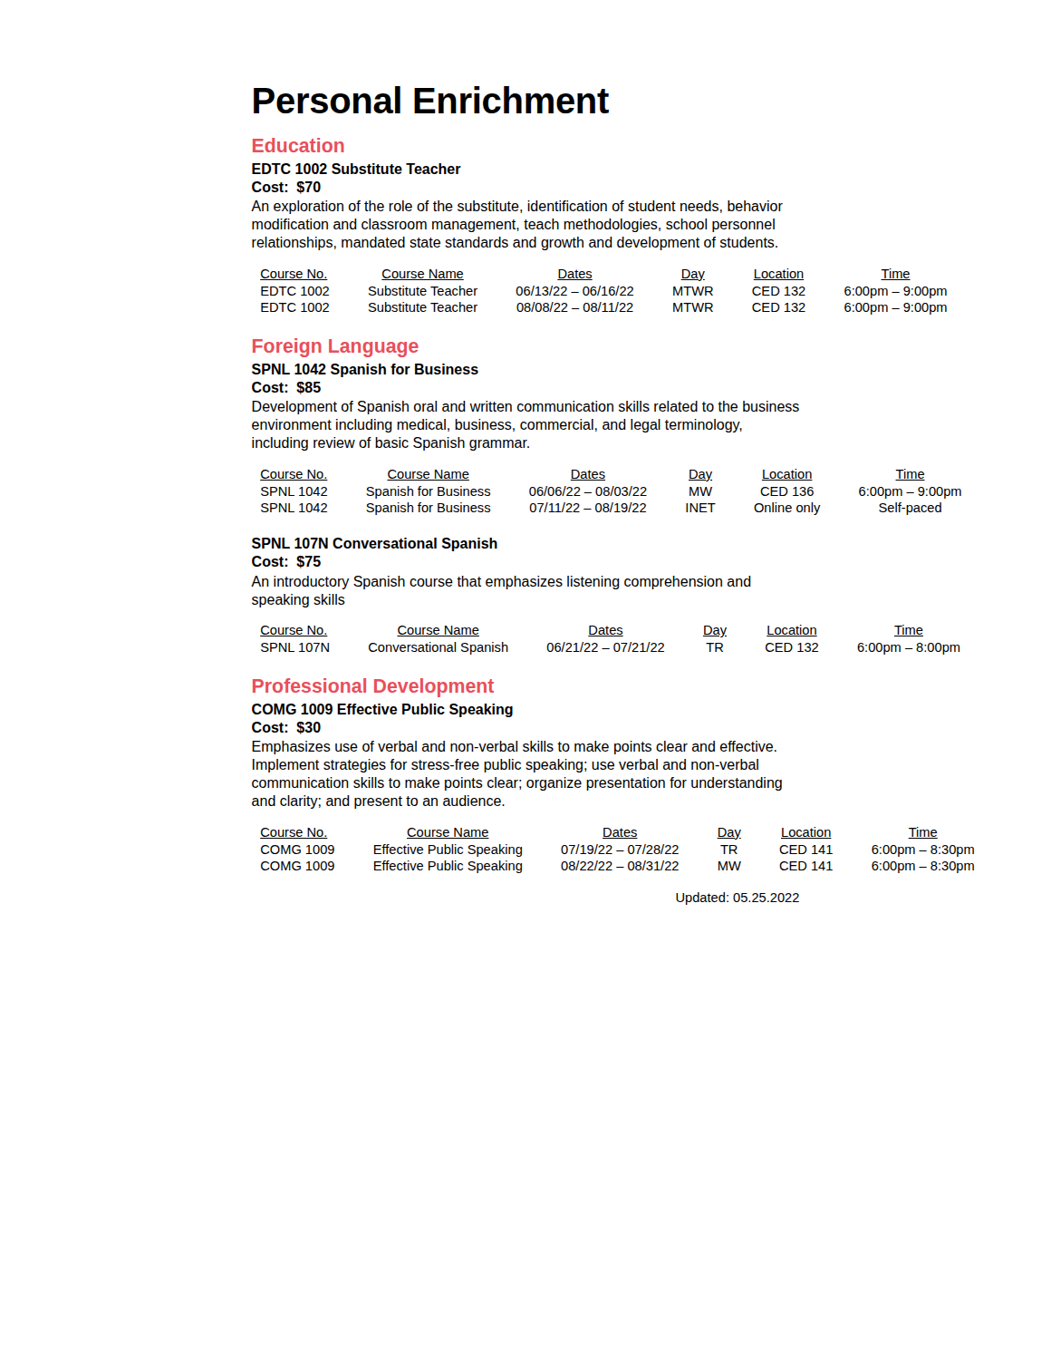Personal Enrichment
Education
EDTC 1002 Substitute Teacher
Cost: $70
An exploration of the role of the substitute, identification of student needs, behavior modification and classroom management, teach methodologies, school personnel relationships, mandated state standards and growth and development of students.
| Course No. | Course Name | Dates | Day | Location | Time |
| --- | --- | --- | --- | --- | --- |
| EDTC 1002 | Substitute Teacher | 06/13/22 – 06/16/22 | MTWR | CED 132 | 6:00pm – 9:00pm |
| EDTC 1002 | Substitute Teacher | 08/08/22 – 08/11/22 | MTWR | CED 132 | 6:00pm – 9:00pm |
Foreign Language
SPNL 1042 Spanish for Business
Cost: $85
Development of Spanish oral and written communication skills related to the business environment including medical, business, commercial, and legal terminology, including review of basic Spanish grammar.
| Course No. | Course Name | Dates | Day | Location | Time |
| --- | --- | --- | --- | --- | --- |
| SPNL 1042 | Spanish for Business | 06/06/22 – 08/03/22 | MW | CED 136 | 6:00pm – 9:00pm |
| SPNL 1042 | Spanish for Business | 07/11/22 – 08/19/22 | INET | Online only | Self-paced |
SPNL 107N Conversational Spanish
Cost: $75
An introductory Spanish course that emphasizes listening comprehension and speaking skills
| Course No. | Course Name | Dates | Day | Location | Time |
| --- | --- | --- | --- | --- | --- |
| SPNL 107N | Conversational Spanish | 06/21/22 – 07/21/22 | TR | CED 132 | 6:00pm – 8:00pm |
Professional Development
COMG 1009 Effective Public Speaking
Cost: $30
Emphasizes use of verbal and non-verbal skills to make points clear and effective. Implement strategies for stress-free public speaking; use verbal and non-verbal communication skills to make points clear; organize presentation for understanding and clarity; and present to an audience.
| Course No. | Course Name | Dates | Day | Location | Time |
| --- | --- | --- | --- | --- | --- |
| COMG 1009 | Effective Public Speaking | 07/19/22 – 07/28/22 | TR | CED 141 | 6:00pm – 8:30pm |
| COMG 1009 | Effective Public Speaking | 08/22/22 – 08/31/22 | MW | CED 141 | 6:00pm – 8:30pm |
Updated: 05.25.2022